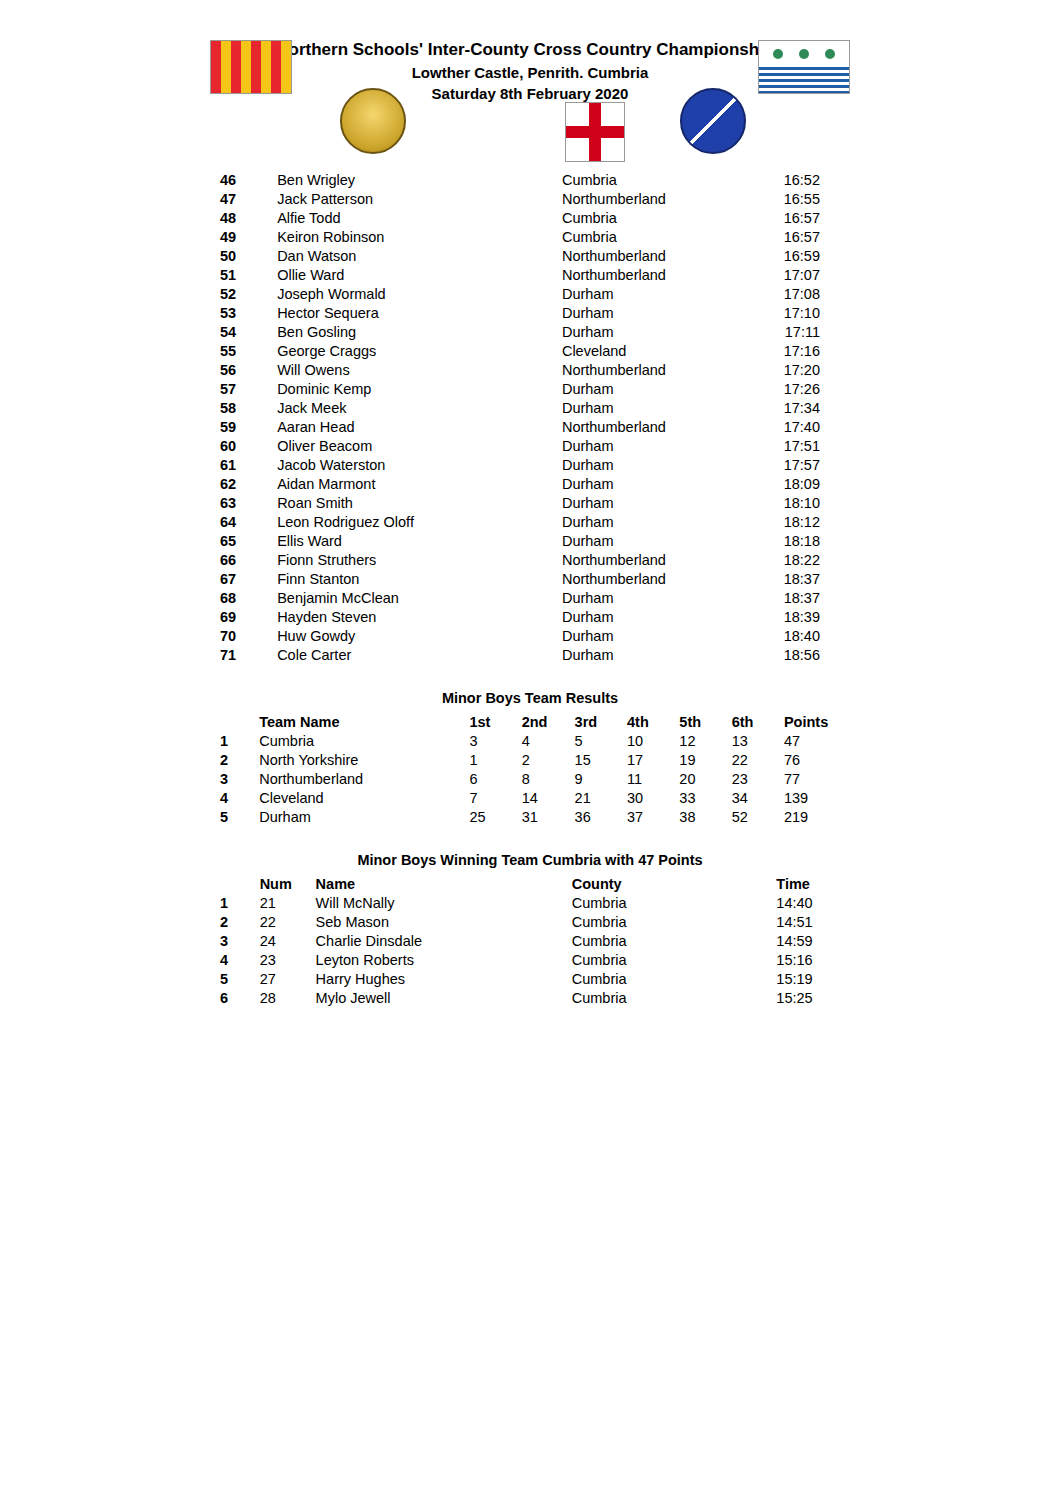Northern Schools' Inter-County Cross Country Championships
Lowther Castle, Penrith. Cumbria
Saturday 8th February 2020
| 46 | Ben Wrigley | Cumbria | 16:52 |
| 47 | Jack Patterson | Northumberland | 16:55 |
| 48 | Alfie Todd | Cumbria | 16:57 |
| 49 | Keiron Robinson | Cumbria | 16:57 |
| 50 | Dan Watson | Northumberland | 16:59 |
| 51 | Ollie Ward | Northumberland | 17:07 |
| 52 | Joseph Wormald | Durham | 17:08 |
| 53 | Hector Sequera | Durham | 17:10 |
| 54 | Ben Gosling | Durham | 17:11 |
| 55 | George Craggs | Cleveland | 17:16 |
| 56 | Will Owens | Northumberland | 17:20 |
| 57 | Dominic Kemp | Durham | 17:26 |
| 58 | Jack Meek | Durham | 17:34 |
| 59 | Aaran Head | Northumberland | 17:40 |
| 60 | Oliver Beacom | Durham | 17:51 |
| 61 | Jacob Waterston | Durham | 17:57 |
| 62 | Aidan Marmont | Durham | 18:09 |
| 63 | Roan Smith | Durham | 18:10 |
| 64 | Leon Rodriguez Oloff | Durham | 18:12 |
| 65 | Ellis Ward | Durham | 18:18 |
| 66 | Fionn Struthers | Northumberland | 18:22 |
| 67 | Finn Stanton | Northumberland | 18:37 |
| 68 | Benjamin McClean | Durham | 18:37 |
| 69 | Hayden Steven | Durham | 18:39 |
| 70 | Huw Gowdy | Durham | 18:40 |
| 71 | Cole Carter | Durham | 18:56 |
Minor Boys Team Results
| | Team Name | 1st | 2nd | 3rd | 4th | 5th | 6th | Points |
| --- | --- | --- | --- | --- | --- | --- | --- | --- |
| 1 | Cumbria | 3 | 4 | 5 | 10 | 12 | 13 | 47 |
| 2 | North Yorkshire | 1 | 2 | 15 | 17 | 19 | 22 | 76 |
| 3 | Northumberland | 6 | 8 | 9 | 11 | 20 | 23 | 77 |
| 4 | Cleveland | 7 | 14 | 21 | 30 | 33 | 34 | 139 |
| 5 | Durham | 25 | 31 | 36 | 37 | 38 | 52 | 219 |
Minor Boys Winning Team Cumbria with 47 Points
| | Num | Name | County | Time |
| --- | --- | --- | --- | --- |
| 1 | 21 | Will McNally | Cumbria | 14:40 |
| 2 | 22 | Seb Mason | Cumbria | 14:51 |
| 3 | 24 | Charlie Dinsdale | Cumbria | 14:59 |
| 4 | 23 | Leyton Roberts | Cumbria | 15:16 |
| 5 | 27 | Harry Hughes | Cumbria | 15:19 |
| 6 | 28 | Mylo Jewell | Cumbria | 15:25 |